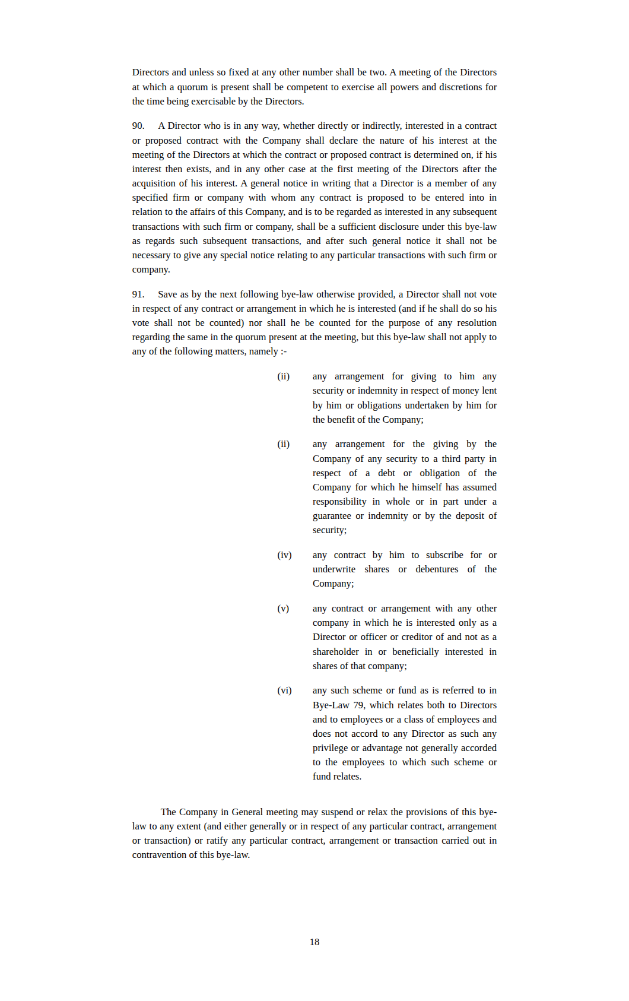Directors and unless so fixed at any other number shall be two. A meeting of the Directors at which a quorum is present shall be competent to exercise all powers and discretions for the time being exercisable by the Directors.
90. A Director who is in any way, whether directly or indirectly, interested in a contract or proposed contract with the Company shall declare the nature of his interest at the meeting of the Directors at which the contract or proposed contract is determined on, if his interest then exists, and in any other case at the first meeting of the Directors after the acquisition of his interest. A general notice in writing that a Director is a member of any specified firm or company with whom any contract is proposed to be entered into in relation to the affairs of this Company, and is to be regarded as interested in any subsequent transactions with such firm or company, shall be a sufficient disclosure under this bye-law as regards such subsequent transactions, and after such general notice it shall not be necessary to give any special notice relating to any particular transactions with such firm or company.
91. Save as by the next following bye-law otherwise provided, a Director shall not vote in respect of any contract or arrangement in which he is interested (and if he shall do so his vote shall not be counted) nor shall he be counted for the purpose of any resolution regarding the same in the quorum present at the meeting, but this bye-law shall not apply to any of the following matters, namely :-
(ii) any arrangement for giving to him any security or indemnity in respect of money lent by him or obligations undertaken by him for the benefit of the Company;
(ii) any arrangement for the giving by the Company of any security to a third party in respect of a debt or obligation of the Company for which he himself has assumed responsibility in whole or in part under a guarantee or indemnity or by the deposit of security;
(iv) any contract by him to subscribe for or underwrite shares or debentures of the Company;
(v) any contract or arrangement with any other company in which he is interested only as a Director or officer or creditor of and not as a shareholder in or beneficially interested in shares of that company;
(vi) any such scheme or fund as is referred to in Bye-Law 79, which relates both to Directors and to employees or a class of employees and does not accord to any Director as such any privilege or advantage not generally accorded to the employees to which such scheme or fund relates.
The Company in General meeting may suspend or relax the provisions of this bye-law to any extent (and either generally or in respect of any particular contract, arrangement or transaction) or ratify any particular contract, arrangement or transaction carried out in contravention of this bye-law.
18